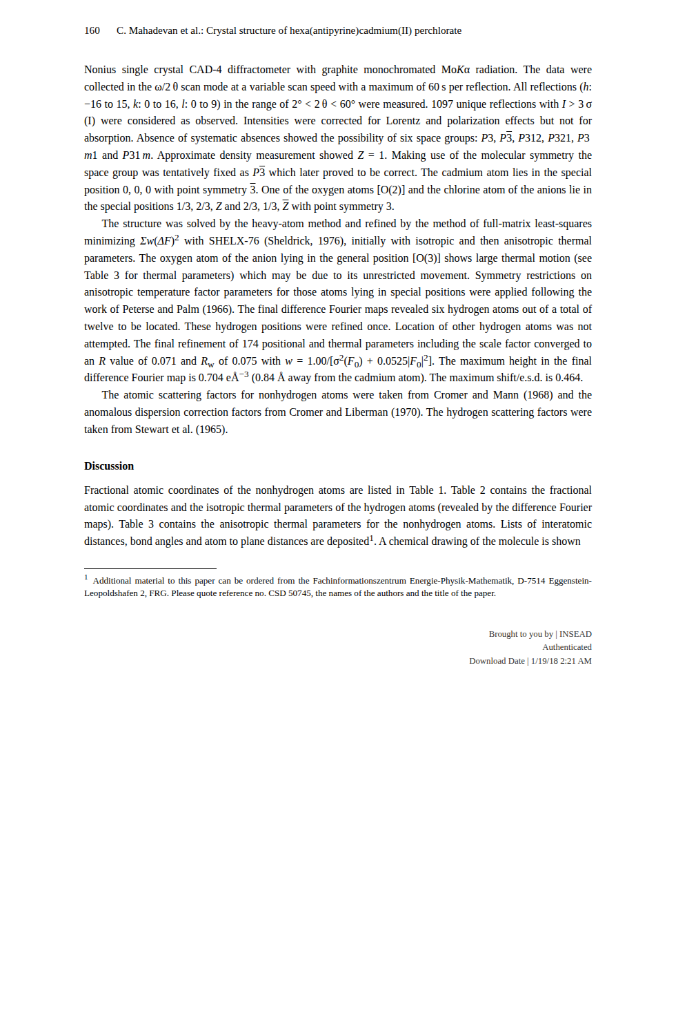160 C. Mahadevan et al.: Crystal structure of hexa(antipyrine)cadmium(II) perchlorate
Nonius single crystal CAD-4 diffractometer with graphite monochromated MoKα radiation. The data were collected in the ω/2 θ scan mode at a variable scan speed with a maximum of 60 s per reflection. All reflections (h: −16 to 15, k: 0 to 16, l: 0 to 9) in the range of 2° < 2 θ < 60° were measured. 1097 unique reflections with I > 3 σ (I) were considered as observed. Intensities were corrected for Lorentz and polarization effects but not for absorption. Absence of systematic absences showed the possibility of six space groups: P3, P 3, P312, P321, P3 m1 and P31 m. Approximate density measurement showed Z = 1. Making use of the molecular symmetry the space group was tentatively fixed as P 3 which later proved to be correct. The cadmium atom lies in the special position 0, 0, 0 with point symmetry 3. One of the oxygen atoms [O(2)] and the chlorine atom of the anions lie in the special positions 1/3, 2/3, Z and 2/3, 1/3, Z with point symmetry 3.
The structure was solved by the heavy-atom method and refined by the method of full-matrix least-squares minimizing Σw(ΔF)2 with SHELX-76 (Sheldrick, 1976), initially with isotropic and then anisotropic thermal parameters. The oxygen atom of the anion lying in the general position [O(3)] shows large thermal motion (see Table 3 for thermal parameters) which may be due to its unrestricted movement. Symmetry restrictions on anisotropic temperature factor parameters for those atoms lying in special positions were applied following the work of Peterse and Palm (1966). The final difference Fourier maps revealed six hydrogen atoms out of a total of twelve to be located. These hydrogen positions were refined once. Location of other hydrogen atoms was not attempted. The final refinement of 174 positional and thermal parameters including the scale factor converged to an R value of 0.071 and Rw of 0.075 with w = 1.00/[σ2(F0) + 0.0525|F0|2]. The maximum height in the final difference Fourier map is 0.704 eÅ−3 (0.84 Å away from the cadmium atom). The maximum shift/e.s.d. is 0.464.
The atomic scattering factors for nonhydrogen atoms were taken from Cromer and Mann (1968) and the anomalous dispersion correction factors from Cromer and Liberman (1970). The hydrogen scattering factors were taken from Stewart et al. (1965).
Discussion
Fractional atomic coordinates of the nonhydrogen atoms are listed in Table 1. Table 2 contains the fractional atomic coordinates and the isotropic thermal parameters of the hydrogen atoms (revealed by the difference Fourier maps). Table 3 contains the anisotropic thermal parameters for the nonhydrogen atoms. Lists of interatomic distances, bond angles and atom to plane distances are deposited1. A chemical drawing of the molecule is shown
1 Additional material to this paper can be ordered from the Fachinformationszentrum Energie-Physik-Mathematik, D-7514 Eggenstein-Leopoldshafen 2, FRG. Please quote reference no. CSD 50745, the names of the authors and the title of the paper.
Brought to you by | INSEAD
Authenticated
Download Date | 1/19/18 2:21 AM